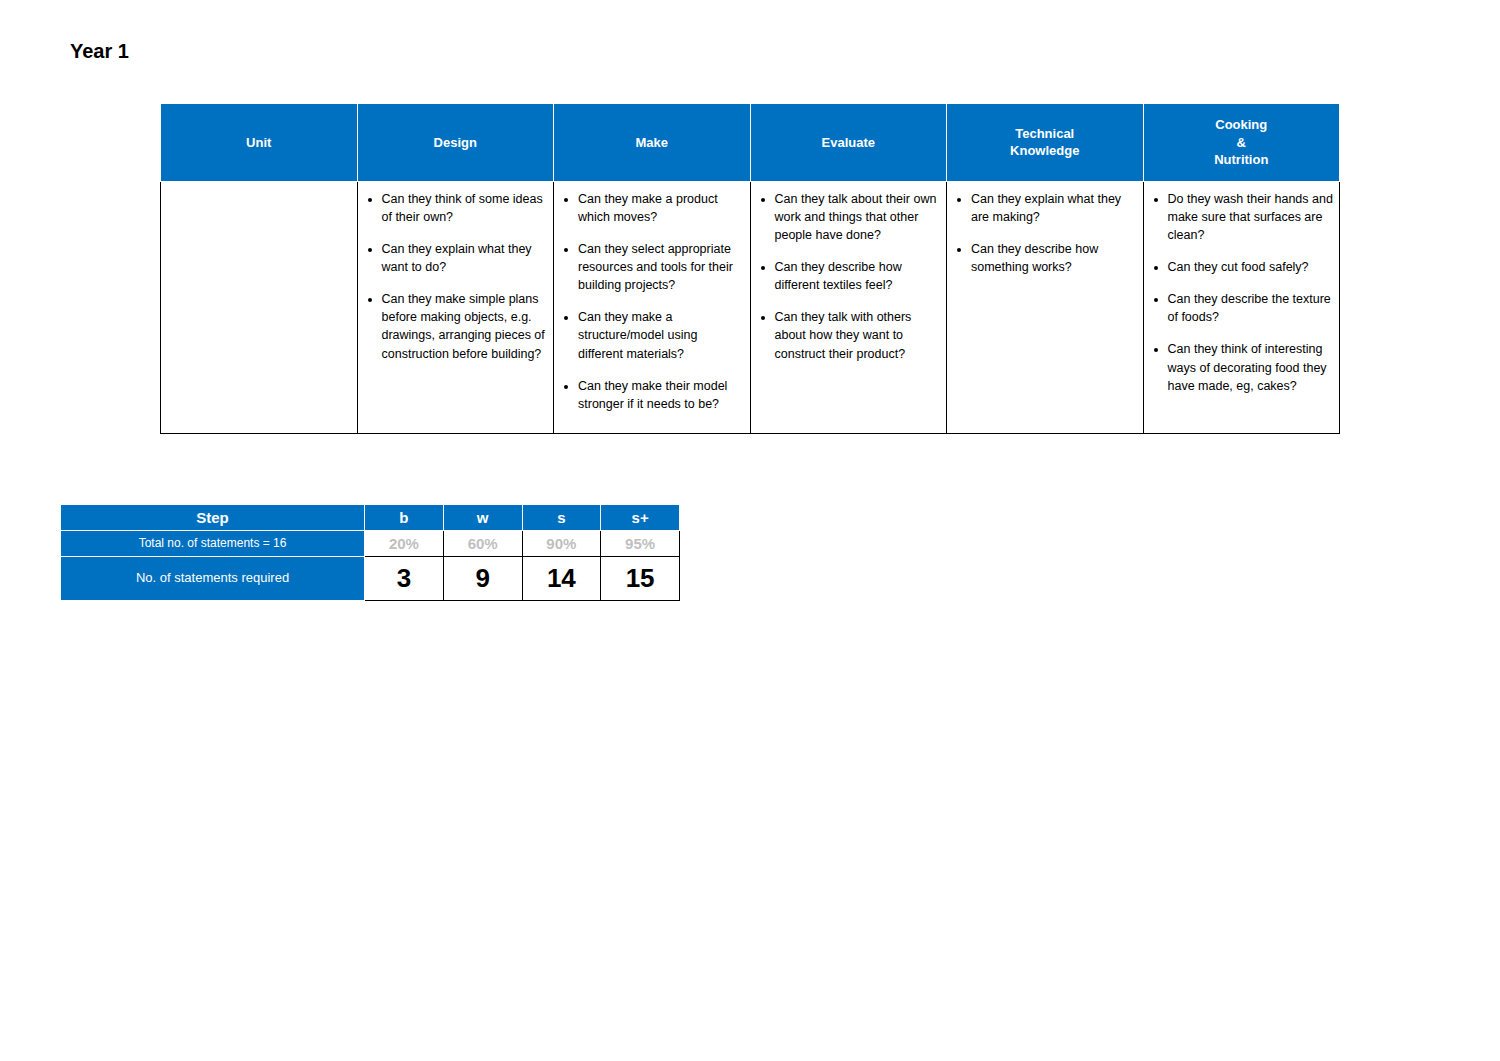Year 1
| Unit | Design | Make | Evaluate | Technical Knowledge | Cooking & Nutrition |
| --- | --- | --- | --- | --- | --- |
| | Can they think of some ideas of their own? Can they explain what they want to do? Can they make simple plans before making objects, e.g. drawings, arranging pieces of construction before building? | Can they make a product which moves? Can they select appropriate resources and tools for their building projects? Can they make a structure/model using different materials? Can they make their model stronger if it needs to be? | Can they talk about their own work and things that other people have done? Can they describe how different textiles feel? Can they talk with others about how they want to construct their product? | Can they explain what they are making? Can they describe how something works? | Do they wash their hands and make sure that surfaces are clean? Can they cut food safely? Can they describe the texture of foods? Can they think of interesting ways of decorating food they have made, eg, cakes? |
| Step | b | w | s | s+ |
| --- | --- | --- | --- | --- |
| Total no. of statements = 16 | 20% | 60% | 90% | 95% |
| No. of statements required | 3 | 9 | 14 | 15 |